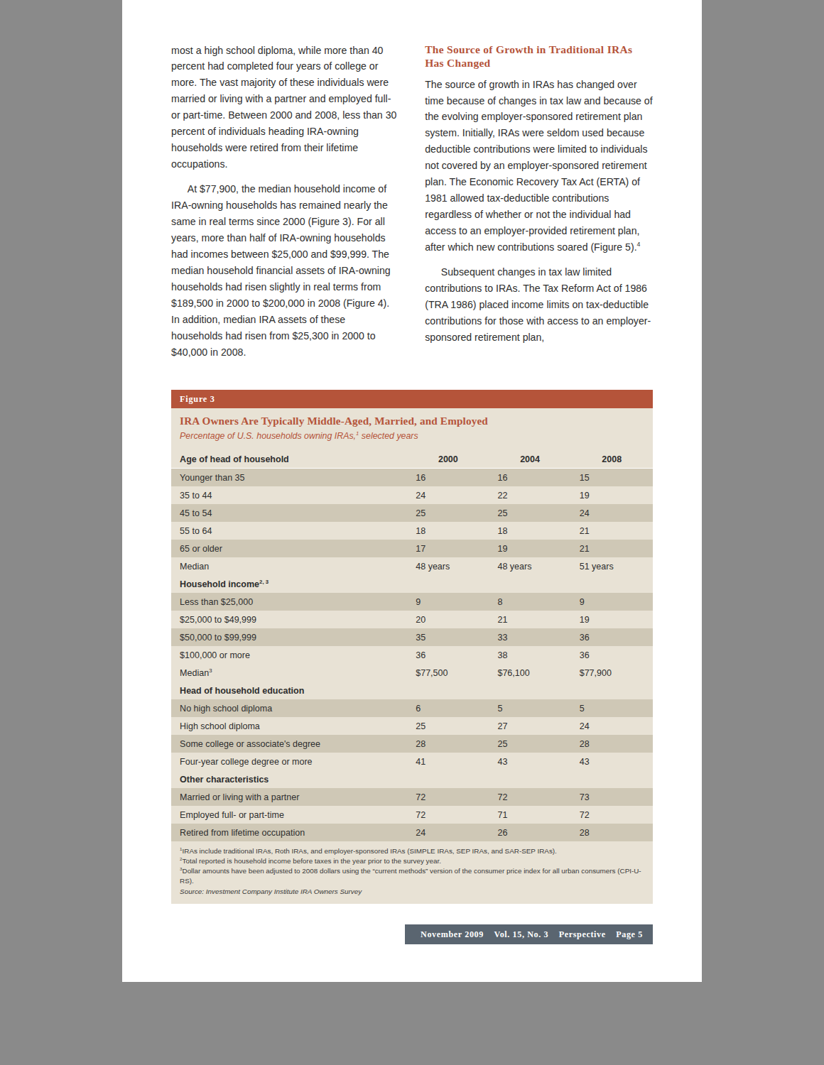most a high school diploma, while more than 40 percent had completed four years of college or more. The vast majority of these individuals were married or living with a partner and employed full- or part-time. Between 2000 and 2008, less than 30 percent of individuals heading IRA-owning households were retired from their lifetime occupations.
At $77,900, the median household income of IRA-owning households has remained nearly the same in real terms since 2000 (Figure 3). For all years, more than half of IRA-owning households had incomes between $25,000 and $99,999. The median household financial assets of IRA-owning households had risen slightly in real terms from $189,500 in 2000 to $200,000 in 2008 (Figure 4). In addition, median IRA assets of these households had risen from $25,300 in 2000 to $40,000 in 2008.
The Source of Growth in Traditional IRAs Has Changed
The source of growth in IRAs has changed over time because of changes in tax law and because of the evolving employer-sponsored retirement plan system. Initially, IRAs were seldom used because deductible contributions were limited to individuals not covered by an employer-sponsored retirement plan. The Economic Recovery Tax Act (ERTA) of 1981 allowed tax-deductible contributions regardless of whether or not the individual had access to an employer-provided retirement plan, after which new contributions soared (Figure 5).4
Subsequent changes in tax law limited contributions to IRAs. The Tax Reform Act of 1986 (TRA 1986) placed income limits on tax-deductible contributions for those with access to an employer-sponsored retirement plan,
Figure 3
IRA Owners Are Typically Middle-Aged, Married, and Employed
Percentage of U.S. households owning IRAs,1 selected years
| Age of head of household | 2000 | 2004 | 2008 |
| --- | --- | --- | --- |
| Younger than 35 | 16 | 16 | 15 |
| 35 to 44 | 24 | 22 | 19 |
| 45 to 54 | 25 | 25 | 24 |
| 55 to 64 | 18 | 18 | 21 |
| 65 or older | 17 | 19 | 21 |
| Median | 48 years | 48 years | 51 years |
| Household income 2, 3 | | | |
| Less than $25,000 | 9 | 8 | 9 |
| $25,000 to $49,999 | 20 | 21 | 19 |
| $50,000 to $99,999 | 35 | 33 | 36 |
| $100,000 or more | 36 | 38 | 36 |
| Median 3 | $77,500 | $76,100 | $77,900 |
| Head of household education | | | |
| No high school diploma | 6 | 5 | 5 |
| High school diploma | 25 | 27 | 24 |
| Some college or associate's degree | 28 | 25 | 28 |
| Four-year college degree or more | 41 | 43 | 43 |
| Other characteristics | | | |
| Married or living with a partner | 72 | 72 | 73 |
| Employed full- or part-time | 72 | 71 | 72 |
| Retired from lifetime occupation | 24 | 26 | 28 |
1IRAs include traditional IRAs, Roth IRAs, and employer-sponsored IRAs (SIMPLE IRAs, SEP IRAs, and SAR-SEP IRAs).
2Total reported is household income before taxes in the year prior to the survey year.
3Dollar amounts have been adjusted to 2008 dollars using the “current methods” version of the consumer price index for all urban consumers (CPI-U-RS).
Source: Investment Company Institute IRA Owners Survey
November 2009 Vol. 15, No. 3 Perspective Page 5